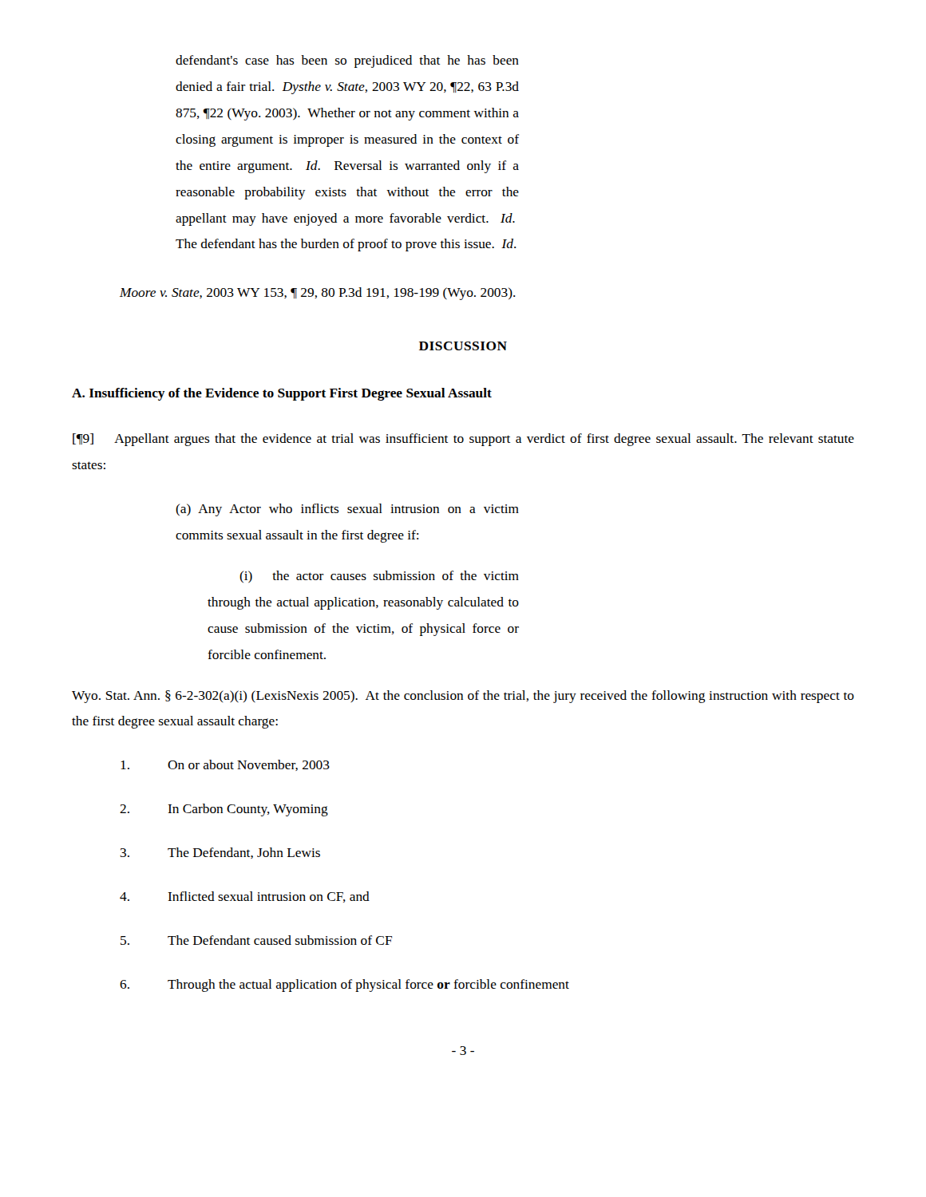defendant's case has been so prejudiced that he has been denied a fair trial. Dysthe v. State, 2003 WY 20, ¶22, 63 P.3d 875, ¶22 (Wyo. 2003). Whether or not any comment within a closing argument is improper is measured in the context of the entire argument. Id. Reversal is warranted only if a reasonable probability exists that without the error the appellant may have enjoyed a more favorable verdict. Id. The defendant has the burden of proof to prove this issue. Id.
Moore v. State, 2003 WY 153, ¶ 29, 80 P.3d 191, 198-199 (Wyo. 2003).
DISCUSSION
A. Insufficiency of the Evidence to Support First Degree Sexual Assault
[¶9] Appellant argues that the evidence at trial was insufficient to support a verdict of first degree sexual assault. The relevant statute states:
(a) Any Actor who inflicts sexual intrusion on a victim commits sexual assault in the first degree if:
(i) the actor causes submission of the victim through the actual application, reasonably calculated to cause submission of the victim, of physical force or forcible confinement.
Wyo. Stat. Ann. § 6-2-302(a)(i) (LexisNexis 2005). At the conclusion of the trial, the jury received the following instruction with respect to the first degree sexual assault charge:
1.
On or about November, 2003
2.
In Carbon County, Wyoming
3.
The Defendant, John Lewis
4.
Inflicted sexual intrusion on CF, and
5.
The Defendant caused submission of CF
6.
Through the actual application of physical force or forcible confinement
- 3 -